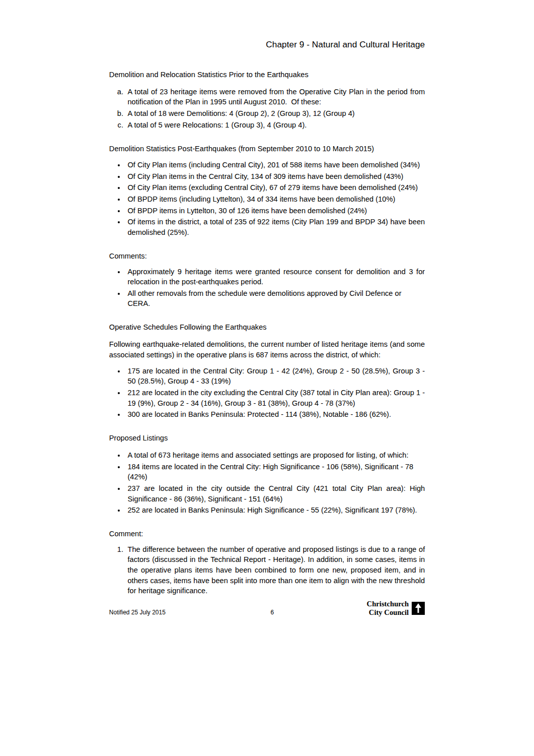Chapter 9 - Natural and Cultural Heritage
Demolition and Relocation Statistics Prior to the Earthquakes
A total of 23 heritage items were removed from the Operative City Plan in the period from notification of the Plan in 1995 until August 2010. Of these:
A total of 18 were Demolitions: 4 (Group 2), 2 (Group 3), 12 (Group 4)
A total of 5 were Relocations: 1 (Group 3), 4 (Group 4).
Demolition Statistics Post-Earthquakes (from September 2010 to 10 March 2015)
Of City Plan items (including Central City), 201 of 588 items have been demolished (34%)
Of City Plan items in the Central City, 134 of 309 items have been demolished (43%)
Of City Plan items (excluding Central City), 67 of 279 items have been demolished (24%)
Of BPDP items (including Lyttelton), 34 of 334 items have been demolished (10%)
Of BPDP items in Lyttelton, 30 of 126 items have been demolished (24%)
Of items in the district, a total of 235 of 922 items (City Plan 199 and BPDP 34) have been demolished (25%).
Comments:
Approximately 9 heritage items were granted resource consent for demolition and 3 for relocation in the post-earthquakes period.
All other removals from the schedule were demolitions approved by Civil Defence or CERA.
Operative Schedules Following the Earthquakes
Following earthquake-related demolitions, the current number of listed heritage items (and some associated settings) in the operative plans is 687 items across the district, of which:
175 are located in the Central City: Group 1 - 42 (24%), Group 2 - 50 (28.5%), Group 3 - 50 (28.5%), Group 4 - 33 (19%)
212 are located in the city excluding the Central City (387 total in City Plan area): Group 1 - 19 (9%), Group 2 - 34 (16%), Group 3 - 81 (38%), Group 4 - 78 (37%)
300 are located in Banks Peninsula: Protected - 114 (38%), Notable - 186 (62%).
Proposed Listings
A total of 673 heritage items and associated settings are proposed for listing, of which:
184 items are located in the Central City: High Significance - 106 (58%), Significant - 78 (42%)
237 are located in the city outside the Central City (421 total City Plan area): High Significance - 86 (36%), Significant - 151 (64%)
252 are located in Banks Peninsula: High Significance - 55 (22%), Significant 197 (78%).
Comment:
The difference between the number of operative and proposed listings is due to a range of factors (discussed in the Technical Report - Heritage). In addition, in some cases, items in the operative plans items have been combined to form one new, proposed item, and in others cases, items have been split into more than one item to align with the new threshold for heritage significance.
Notified 25 July 2015
6
Christchurch
City Council